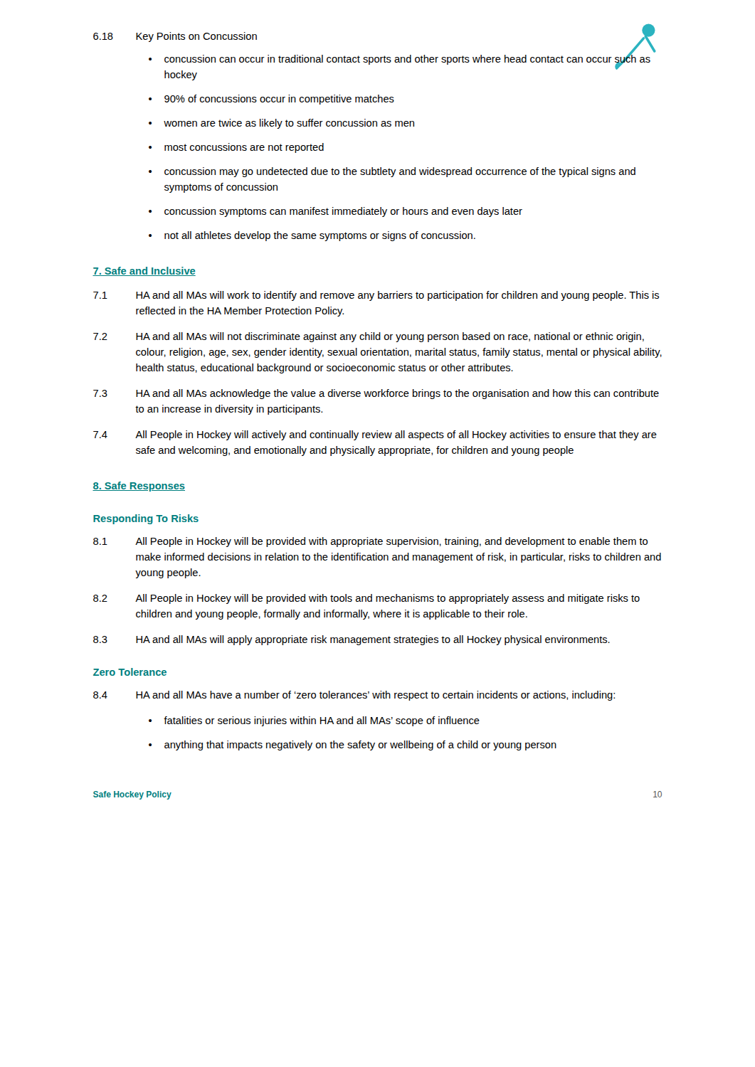6.18 Key Points on Concussion
concussion can occur in traditional contact sports and other sports where head contact can occur such as hockey
90% of concussions occur in competitive matches
women are twice as likely to suffer concussion as men
most concussions are not reported
concussion may go undetected due to the subtlety and widespread occurrence of the typical signs and symptoms of concussion
concussion symptoms can manifest immediately or hours and even days later
not all athletes develop the same symptoms or signs of concussion.
7. Safe and Inclusive
7.1 HA and all MAs will work to identify and remove any barriers to participation for children and young people. This is reflected in the HA Member Protection Policy.
7.2 HA and all MAs will not discriminate against any child or young person based on race, national or ethnic origin, colour, religion, age, sex, gender identity, sexual orientation, marital status, family status, mental or physical ability, health status, educational background or socioeconomic status or other attributes.
7.3 HA and all MAs acknowledge the value a diverse workforce brings to the organisation and how this can contribute to an increase in diversity in participants.
7.4 All People in Hockey will actively and continually review all aspects of all Hockey activities to ensure that they are safe and welcoming, and emotionally and physically appropriate, for children and young people
8. Safe Responses
Responding To Risks
8.1 All People in Hockey will be provided with appropriate supervision, training, and development to enable them to make informed decisions in relation to the identification and management of risk, in particular, risks to children and young people.
8.2 All People in Hockey will be provided with tools and mechanisms to appropriately assess and mitigate risks to children and young people, formally and informally, where it is applicable to their role.
8.3 HA and all MAs will apply appropriate risk management strategies to all Hockey physical environments.
Zero Tolerance
8.4 HA and all MAs have a number of ‘zero tolerances’ with respect to certain incidents or actions, including:
fatalities or serious injuries within HA and all MAs’ scope of influence
anything that impacts negatively on the safety or wellbeing of a child or young person
Safe Hockey Policy 10